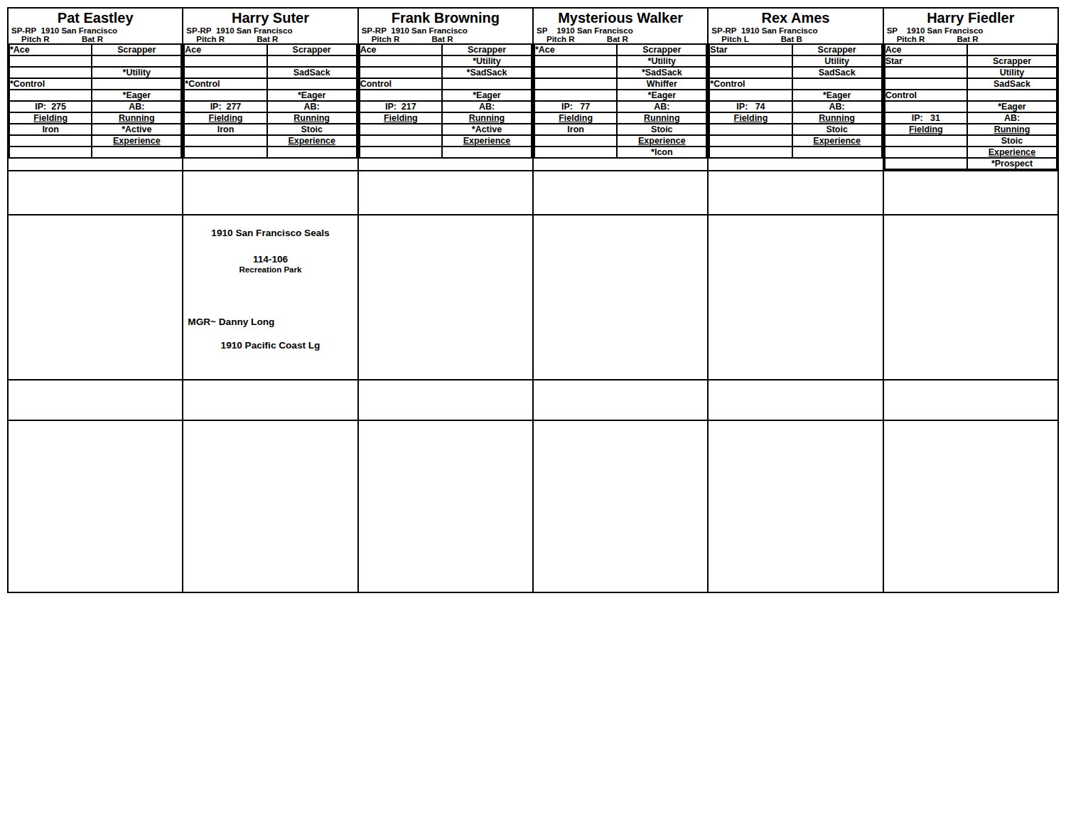| Pat Eastley SP-RP 1910 San Francisco Pitch R Bat R / *Ace / Scrapper / / x / x / / / *Utility / / *Control / / / / *Eager / / IP: 275 / AB: / / Fielding / Running / / Iron / *Active / / / Experience / | Harry Suter SP-RP 1910 San Francisco Pitch R Bat R / Ace / Scrapper / / x / x / / / SadSack / / *Control / / / / *Eager / / IP: 277 / AB: / / Fielding / Running / / Iron / Stoic / / / Experience / | Frank Browning SP-RP 1910 San Francisco Pitch R Bat R / Ace / Scrapper / / x / *Utility / / / *SadSack / / Control / / / / *Eager / / IP: 217 / AB: / / Fielding / Running / / / *Active / / / Experience / | Mysterious Walker SP 1910 San Francisco Pitch R Bat R / *Ace / Scrapper / / x / *Utility / / / *SadSack / / / Whiffer / / / *Eager / / IP: 77 / AB: / / Fielding / Running / / Iron / Stoic / / / Experience / / / *Icon / | Rex Ames SP-RP 1910 San Francisco Pitch L Bat B / Star / Scrapper / / x / Utility / / / SadSack / / *Control / / / / *Eager / / IP: 74 / AB: / / Fielding / Running / / / Stoic / / / Experience / | Harry Fiedler SP 1910 San Francisco Pitch R Bat R / Ace / / / Star / Scrapper / / / Utility / / / SadSack / / Control / / / / *Eager / / IP: 31 / AB: / / Fielding / Running / / / Stoic / / / Experience / / / *Prospect / |
| | 1910 San Francisco Seals 114-106 Recreation Park MGR~ Danny Long 1910 Pacific Coast Lg | | | | |